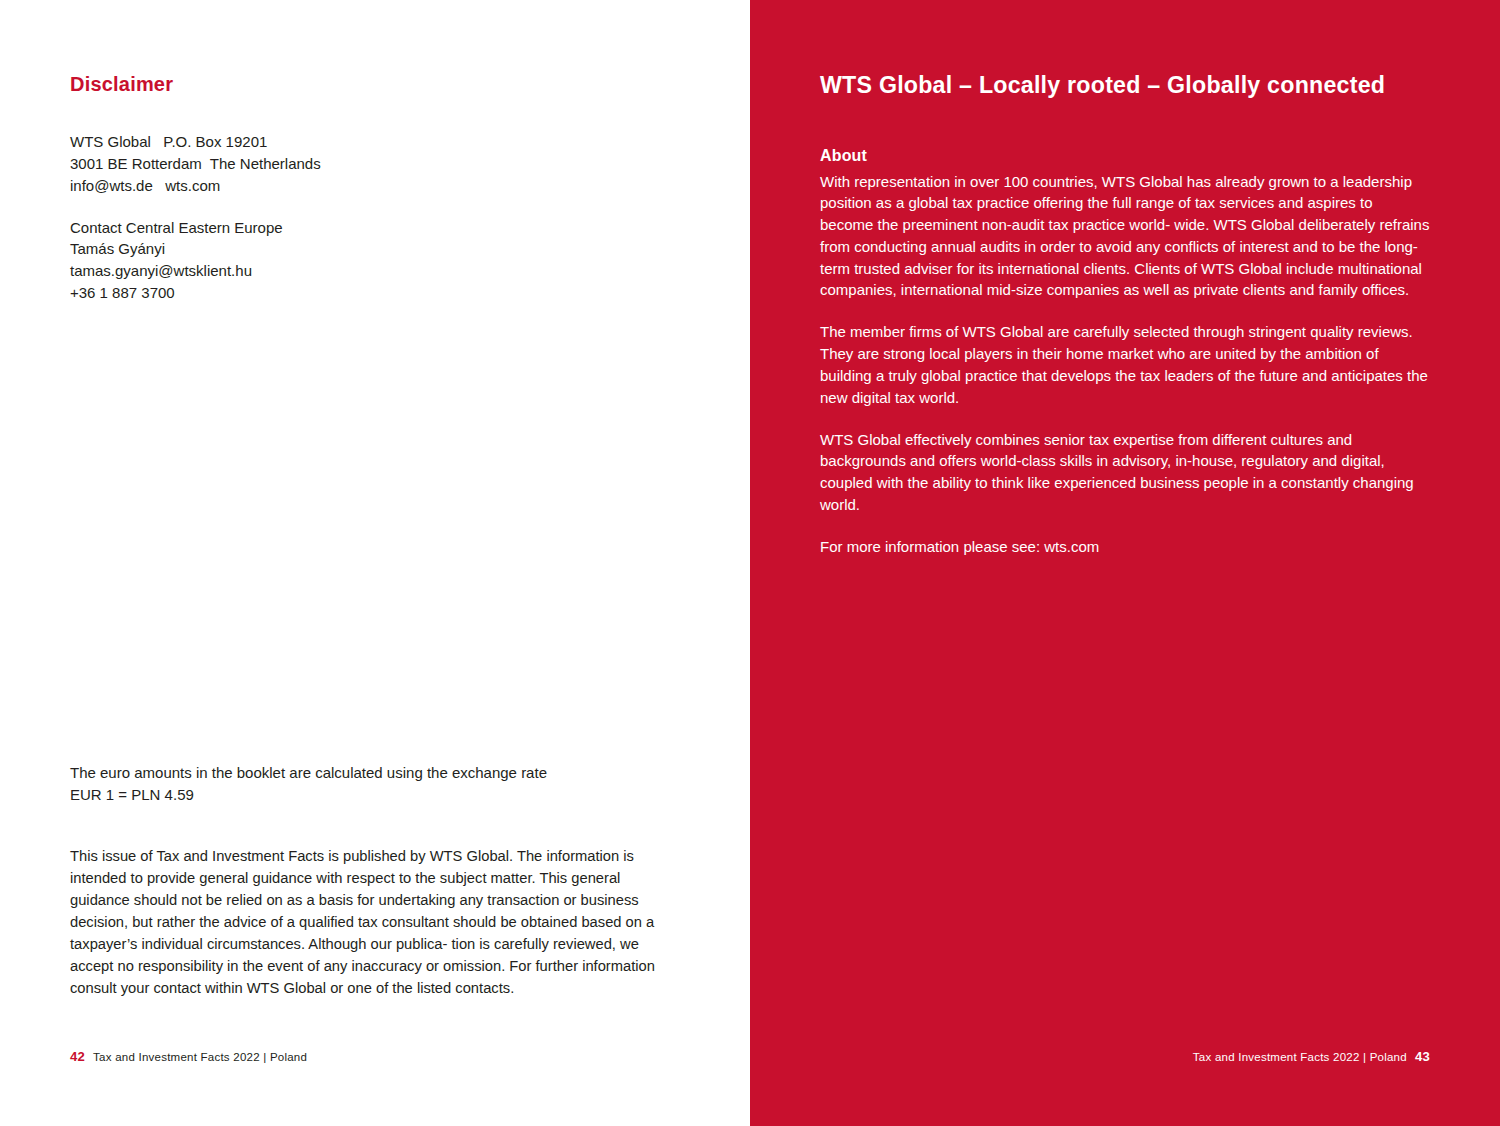Disclaimer
WTS Global P.O. Box 19201
3001 BE Rotterdam The Netherlands
info@wts.de wts.com
Contact Central Eastern Europe
Tamás Gyányi
tamas.gyanyi@wtsklient.hu
+36 1 887 3700
The euro amounts in the booklet are calculated using the exchange rate
EUR 1 = PLN 4.59
This issue of Tax and Investment Facts is published by WTS Global. The information is intended to provide general guidance with respect to the subject matter. This general guidance should not be relied on as a basis for undertaking any transaction or business decision, but rather the advice of a qualified tax consultant should be obtained based on a taxpayer’s individual circumstances. Although our publica- tion is carefully reviewed, we accept no responsibility in the event of any inaccuracy or omission. For further information consult your contact within WTS Global or one of the listed contacts.
42 Tax and Investment Facts 2022 | Poland
WTS Global – Locally rooted – Globally connected
About
With representation in over 100 countries, WTS Global has already grown to a leadership position as a global tax practice offering the full range of tax services and aspires to become the preeminent non-audit tax practice world- wide. WTS Global deliberately refrains from conducting annual audits in order to avoid any conflicts of interest and to be the long-term trusted adviser for its international clients. Clients of WTS Global include multinational companies, international mid-size companies as well as private clients and family offices.
The member firms of WTS Global are carefully selected through stringent quality reviews. They are strong local players in their home market who are united by the ambition of building a truly global practice that develops the tax leaders of the future and anticipates the new digital tax world.
WTS Global effectively combines senior tax expertise from different cultures and backgrounds and offers world-class skills in advisory, in-house, regulatory and digital, coupled with the ability to think like experienced business people in a constantly changing world.
For more information please see: wts.com
Tax and Investment Facts 2022 | Poland 43